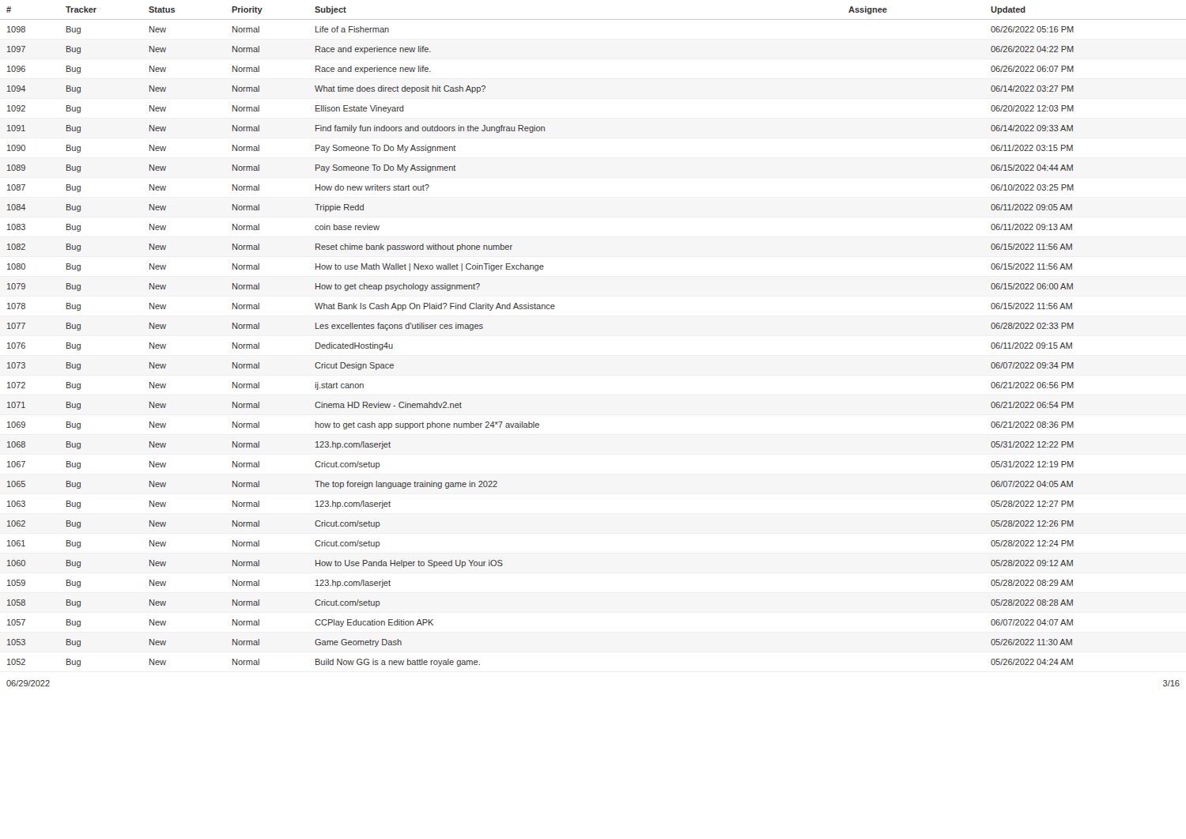| # | Tracker | Status | Priority | Subject | Assignee | Updated |
| --- | --- | --- | --- | --- | --- | --- |
| 1098 | Bug | New | Normal | Life of a Fisherman | | 06/26/2022 05:16 PM |
| 1097 | Bug | New | Normal | Race and experience new life. | | 06/26/2022 04:22 PM |
| 1096 | Bug | New | Normal | Race and experience new life. | | 06/26/2022 06:07 PM |
| 1094 | Bug | New | Normal | What time does direct deposit hit Cash App? | | 06/14/2022 03:27 PM |
| 1092 | Bug | New | Normal | Ellison Estate Vineyard | | 06/20/2022 12:03 PM |
| 1091 | Bug | New | Normal | Find family fun indoors and outdoors in the Jungfrau Region | | 06/14/2022 09:33 AM |
| 1090 | Bug | New | Normal | Pay Someone To Do My Assignment | | 06/11/2022 03:15 PM |
| 1089 | Bug | New | Normal | Pay Someone To Do My Assignment | | 06/15/2022 04:44 AM |
| 1087 | Bug | New | Normal | How do new writers start out? | | 06/10/2022 03:25 PM |
| 1084 | Bug | New | Normal | Trippie Redd | | 06/11/2022 09:05 AM |
| 1083 | Bug | New | Normal | coin base review | | 06/11/2022 09:13 AM |
| 1082 | Bug | New | Normal | Reset chime bank password without phone number | | 06/15/2022 11:56 AM |
| 1080 | Bug | New | Normal | How to use Math Wallet / Nexo wallet / CoinTiger Exchange | | 06/15/2022 11:56 AM |
| 1079 | Bug | New | Normal | How to get cheap psychology assignment? | | 06/15/2022 06:00 AM |
| 1078 | Bug | New | Normal | What Bank Is Cash App On Plaid? Find Clarity And Assistance | | 06/15/2022 11:56 AM |
| 1077 | Bug | New | Normal | Les excellentes façons d'utiliser ces images | | 06/28/2022 02:33 PM |
| 1076 | Bug | New | Normal | DedicatedHosting4u | | 06/11/2022 09:15 AM |
| 1073 | Bug | New | Normal | Cricut Design Space | | 06/07/2022 09:34 PM |
| 1072 | Bug | New | Normal | ij.start canon | | 06/21/2022 06:56 PM |
| 1071 | Bug | New | Normal | Cinema HD Review - Cinemahdv2.net | | 06/21/2022 06:54 PM |
| 1069 | Bug | New | Normal | how to get cash app support phone number 24*7 available | | 06/21/2022 08:36 PM |
| 1068 | Bug | New | Normal | 123.hp.com/laserjet | | 05/31/2022 12:22 PM |
| 1067 | Bug | New | Normal | Cricut.com/setup | | 05/31/2022 12:19 PM |
| 1065 | Bug | New | Normal | The top foreign language training game in 2022 | | 06/07/2022 04:05 AM |
| 1063 | Bug | New | Normal | 123.hp.com/laserjet | | 05/28/2022 12:27 PM |
| 1062 | Bug | New | Normal | Cricut.com/setup | | 05/28/2022 12:26 PM |
| 1061 | Bug | New | Normal | Cricut.com/setup | | 05/28/2022 12:24 PM |
| 1060 | Bug | New | Normal | How to Use Panda Helper to Speed Up Your iOS | | 05/28/2022 09:12 AM |
| 1059 | Bug | New | Normal | 123.hp.com/laserjet | | 05/28/2022 08:29 AM |
| 1058 | Bug | New | Normal | Cricut.com/setup | | 05/28/2022 08:28 AM |
| 1057 | Bug | New | Normal | CCPlay Education Edition APK | | 06/07/2022 04:07 AM |
| 1053 | Bug | New | Normal | Game Geometry Dash | | 05/26/2022 11:30 AM |
| 1052 | Bug | New | Normal | Build Now GG is a new battle royale game. | | 05/26/2022 04:24 AM |
06/29/2022 3/16